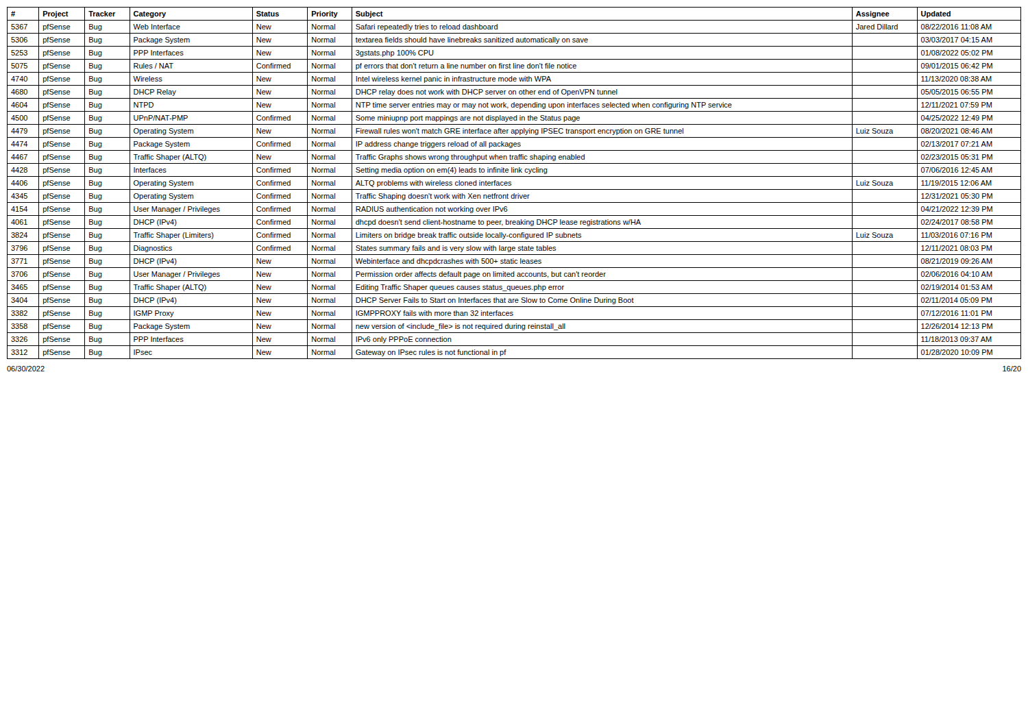| # | Project | Tracker | Category | Status | Priority | Subject | Assignee | Updated |
| --- | --- | --- | --- | --- | --- | --- | --- | --- |
| 5367 | pfSense | Bug | Web Interface | New | Normal | Safari repeatedly tries to reload dashboard | Jared Dillard | 08/22/2016 11:08 AM |
| 5306 | pfSense | Bug | Package System | New | Normal | textarea fields should have linebreaks sanitized automatically on save | | 03/03/2017 04:15 AM |
| 5253 | pfSense | Bug | PPP Interfaces | New | Normal | 3gstats.php 100% CPU | | 01/08/2022 05:02 PM |
| 5075 | pfSense | Bug | Rules / NAT | Confirmed | Normal | pf errors that don't return a line number on first line don't file notice | | 09/01/2015 06:42 PM |
| 4740 | pfSense | Bug | Wireless | New | Normal | Intel wireless kernel panic in infrastructure mode with WPA | | 11/13/2020 08:38 AM |
| 4680 | pfSense | Bug | DHCP Relay | New | Normal | DHCP relay does not work with DHCP server on other end of OpenVPN tunnel | | 05/05/2015 06:55 PM |
| 4604 | pfSense | Bug | NTPD | New | Normal | NTP time server entries may or may not work, depending upon interfaces selected when configuring NTP service | | 12/11/2021 07:59 PM |
| 4500 | pfSense | Bug | UPnP/NAT-PMP | Confirmed | Normal | Some miniupnp port mappings are not displayed in the Status page | | 04/25/2022 12:49 PM |
| 4479 | pfSense | Bug | Operating System | New | Normal | Firewall rules won't match GRE interface after applying IPSEC transport encryption on GRE tunnel | Luiz Souza | 08/20/2021 08:46 AM |
| 4474 | pfSense | Bug | Package System | Confirmed | Normal | IP address change triggers reload of all packages | | 02/13/2017 07:21 AM |
| 4467 | pfSense | Bug | Traffic Shaper (ALTQ) | New | Normal | Traffic Graphs shows wrong throughput when traffic shaping enabled | | 02/23/2015 05:31 PM |
| 4428 | pfSense | Bug | Interfaces | Confirmed | Normal | Setting media option on em(4) leads to infinite link cycling | | 07/06/2016 12:45 AM |
| 4406 | pfSense | Bug | Operating System | Confirmed | Normal | ALTQ problems with wireless cloned interfaces | Luiz Souza | 11/19/2015 12:06 AM |
| 4345 | pfSense | Bug | Operating System | Confirmed | Normal | Traffic Shaping doesn't work with Xen netfront driver | | 12/31/2021 05:30 PM |
| 4154 | pfSense | Bug | User Manager / Privileges | Confirmed | Normal | RADIUS authentication not working over IPv6 | | 04/21/2022 12:39 PM |
| 4061 | pfSense | Bug | DHCP (IPv4) | Confirmed | Normal | dhcpd doesn't send client-hostname to peer, breaking DHCP lease registrations w/HA | | 02/24/2017 08:58 PM |
| 3824 | pfSense | Bug | Traffic Shaper (Limiters) | Confirmed | Normal | Limiters on bridge break traffic outside locally-configured IP subnets | Luiz Souza | 11/03/2016 07:16 PM |
| 3796 | pfSense | Bug | Diagnostics | Confirmed | Normal | States summary fails and is very slow with large state tables | | 12/11/2021 08:03 PM |
| 3771 | pfSense | Bug | DHCP (IPv4) | New | Normal | Webinterface and dhcpdcrashes with 500+ static leases | | 08/21/2019 09:26 AM |
| 3706 | pfSense | Bug | User Manager / Privileges | New | Normal | Permission order affects default page on limited accounts, but can't reorder | | 02/06/2016 04:10 AM |
| 3465 | pfSense | Bug | Traffic Shaper (ALTQ) | New | Normal | Editing Traffic Shaper queues causes status_queues.php error | | 02/19/2014 01:53 AM |
| 3404 | pfSense | Bug | DHCP (IPv4) | New | Normal | DHCP Server Fails to Start on Interfaces that are Slow to Come Online During Boot | | 02/11/2014 05:09 PM |
| 3382 | pfSense | Bug | IGMP Proxy | New | Normal | IGMPPROXY fails with more than 32 interfaces | | 07/12/2016 11:01 PM |
| 3358 | pfSense | Bug | Package System | New | Normal | new version of <include_file> is not required during reinstall_all | | 12/26/2014 12:13 PM |
| 3326 | pfSense | Bug | PPP Interfaces | New | Normal | IPv6 only PPPoE connection | | 11/18/2013 09:37 AM |
| 3312 | pfSense | Bug | IPsec | New | Normal | Gateway on IPsec rules is not functional in pf | | 01/28/2020 10:09 PM |
06/30/2022 16/20